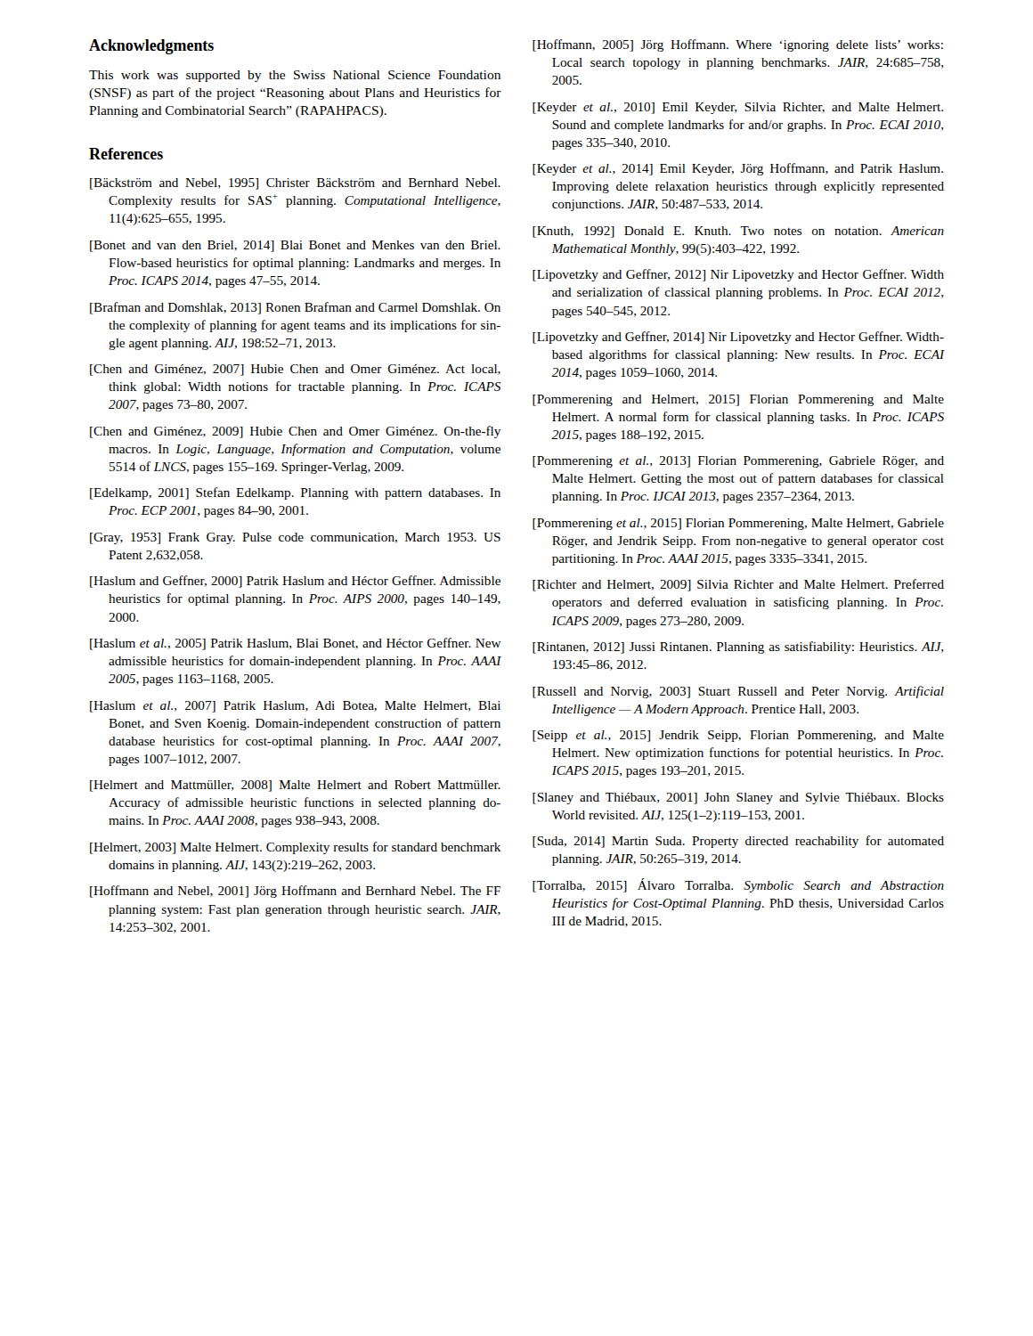Acknowledgments
This work was supported by the Swiss National Science Foundation (SNSF) as part of the project “Reasoning about Plans and Heuristics for Planning and Combinatorial Search” (RAPAHPACS).
References
[Bäckström and Nebel, 1995] Christer Bäckström and Bernhard Nebel. Complexity results for SAS+ planning. Computational Intelligence, 11(4):625–655, 1995.
[Bonet and van den Briel, 2014] Blai Bonet and Menkes van den Briel. Flow-based heuristics for optimal planning: Landmarks and merges. In Proc. ICAPS 2014, pages 47–55, 2014.
[Brafman and Domshlak, 2013] Ronen Brafman and Carmel Domshlak. On the complexity of planning for agent teams and its implications for single agent planning. AIJ, 198:52–71, 2013.
[Chen and Giménez, 2007] Hubie Chen and Omer Giménez. Act local, think global: Width notions for tractable planning. In Proc. ICAPS 2007, pages 73–80, 2007.
[Chen and Giménez, 2009] Hubie Chen and Omer Giménez. On-the-fly macros. In Logic, Language, Information and Computation, volume 5514 of LNCS, pages 155–169. Springer-Verlag, 2009.
[Edelkamp, 2001] Stefan Edelkamp. Planning with pattern databases. In Proc. ECP 2001, pages 84–90, 2001.
[Gray, 1953] Frank Gray. Pulse code communication, March 1953. US Patent 2,632,058.
[Haslum and Geffner, 2000] Patrik Haslum and Héctor Geffner. Admissible heuristics for optimal planning. In Proc. AIPS 2000, pages 140–149, 2000.
[Haslum et al., 2005] Patrik Haslum, Blai Bonet, and Héctor Geffner. New admissible heuristics for domain-independent planning. In Proc. AAAI 2005, pages 1163–1168, 2005.
[Haslum et al., 2007] Patrik Haslum, Adi Botea, Malte Helmert, Blai Bonet, and Sven Koenig. Domain-independent construction of pattern database heuristics for cost-optimal planning. In Proc. AAAI 2007, pages 1007–1012, 2007.
[Helmert and Mattmüller, 2008] Malte Helmert and Robert Mattmüller. Accuracy of admissible heuristic functions in selected planning domains. In Proc. AAAI 2008, pages 938–943, 2008.
[Helmert, 2003] Malte Helmert. Complexity results for standard benchmark domains in planning. AIJ, 143(2):219–262, 2003.
[Hoffmann and Nebel, 2001] Jörg Hoffmann and Bernhard Nebel. The FF planning system: Fast plan generation through heuristic search. JAIR, 14:253–302, 2001.
[Hoffmann, 2005] Jörg Hoffmann. Where ‘ignoring delete lists’ works: Local search topology in planning benchmarks. JAIR, 24:685–758, 2005.
[Keyder et al., 2010] Emil Keyder, Silvia Richter, and Malte Helmert. Sound and complete landmarks for and/or graphs. In Proc. ECAI 2010, pages 335–340, 2010.
[Keyder et al., 2014] Emil Keyder, Jörg Hoffmann, and Patrik Haslum. Improving delete relaxation heuristics through explicitly represented conjunctions. JAIR, 50:487–533, 2014.
[Knuth, 1992] Donald E. Knuth. Two notes on notation. American Mathematical Monthly, 99(5):403–422, 1992.
[Lipovetzky and Geffner, 2012] Nir Lipovetzky and Hector Geffner. Width and serialization of classical planning problems. In Proc. ECAI 2012, pages 540–545, 2012.
[Lipovetzky and Geffner, 2014] Nir Lipovetzky and Hector Geffner. Width-based algorithms for classical planning: New results. In Proc. ECAI 2014, pages 1059–1060, 2014.
[Pommerening and Helmert, 2015] Florian Pommerening and Malte Helmert. A normal form for classical planning tasks. In Proc. ICAPS 2015, pages 188–192, 2015.
[Pommerening et al., 2013] Florian Pommerening, Gabriele Röger, and Malte Helmert. Getting the most out of pattern databases for classical planning. In Proc. IJCAI 2013, pages 2357–2364, 2013.
[Pommerening et al., 2015] Florian Pommerening, Malte Helmert, Gabriele Röger, and Jendrik Seipp. From non-negative to general operator cost partitioning. In Proc. AAAI 2015, pages 3335–3341, 2015.
[Richter and Helmert, 2009] Silvia Richter and Malte Helmert. Preferred operators and deferred evaluation in satisficing planning. In Proc. ICAPS 2009, pages 273–280, 2009.
[Rintanen, 2012] Jussi Rintanen. Planning as satisfiability: Heuristics. AIJ, 193:45–86, 2012.
[Russell and Norvig, 2003] Stuart Russell and Peter Norvig. Artificial Intelligence — A Modern Approach. Prentice Hall, 2003.
[Seipp et al., 2015] Jendrik Seipp, Florian Pommerening, and Malte Helmert. New optimization functions for potential heuristics. In Proc. ICAPS 2015, pages 193–201, 2015.
[Slaney and Thiébaux, 2001] John Slaney and Sylvie Thiébaux. Blocks World revisited. AIJ, 125(1–2):119–153, 2001.
[Suda, 2014] Martin Suda. Property directed reachability for automated planning. JAIR, 50:265–319, 2014.
[Torralba, 2015] Álvaro Torralba. Symbolic Search and Abstraction Heuristics for Cost-Optimal Planning. PhD thesis, Universidad Carlos III de Madrid, 2015.